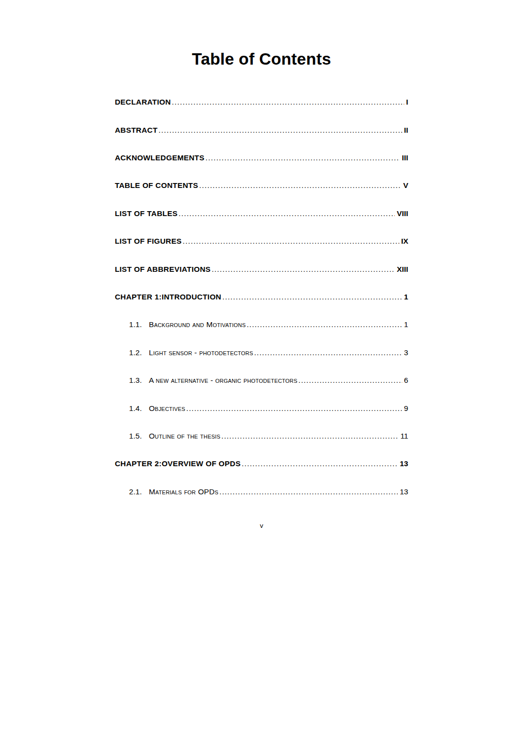Table of Contents
DECLARATION ..................................................................................................... I
ABSTRACT .......................................................................................................... II
ACKNOWLEDGEMENTS ....................................................................................... III
TABLE OF CONTENTS ............................................................................................. V
LIST OF TABLES ................................................................................................ VIII
LIST OF FIGURES ................................................................................................ IX
LIST OF ABBREVIATIONS ..................................................................................... XIII
CHAPTER 1: INTRODUCTION ............................................................................. 1
1.1. Background and Motivations .......................................................................... 1
1.2. Light sensor - photodetectors .......................................................................... 3
1.3. A new alternative - organic photodetectors ..................................................... 6
1.4. Objectives ..................................................................................................... 9
1.5. Outline of the thesis .................................................................................... 11
CHAPTER 2: OVERVIEW OF OPDS ..................................................................... 13
2.1. Materials for OPDs .................................................................................... 13
v